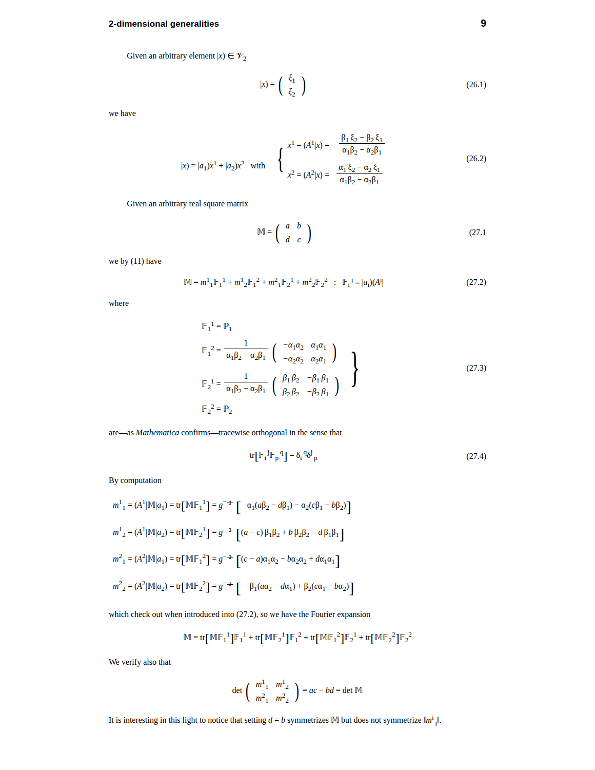2-dimensional generalities 9
Given an arbitrary element |x) ∈ 𝒱2
|x) = (
| ξ 1 |
| ξ 2 |
)
(26.1)
we have
|x) = |a1)x1 + |a2)x2 with {
x1 = (A1|x) = − β1 ξ2 − β2 ξ1 α1β2 − α2β1
x2 = (A2|x) = α1 ξ2 − α2 ξ1 α1β2 − α2β1
(26.2)
Given an arbitrary real square matrix
𝕄 = (
| a | b |
| d | c |
)
(27.1
we by (11) have
𝕄 = m11𝔽11 + m12𝔽12 + m21𝔽21 + m22𝔽22 : 𝔽i j ≡ |ai)(Aj|
(27.2)
where
𝔽11 = ℙ1
𝔽12 = 1 α1β2 − α2β1 (
| −α 1 α 2 | α 1 α 1 |
| −α 2 α 2 | α 2 α 1 |
)
𝔽21 = 1 α1β2 − α2β1 (
| β 1 β 2 | −β 1 β 1 |
| β 2 β 2 | −β 2 β 1 |
)
𝔽22 = ℙ2
}
(27.3)
are—as Mathematica confirms—tracewise orthogonal in the sense that
tr[𝔽i j𝔽p q] = δi qδj p
(27.4)
By computation
m11 = (A1|𝕄|a1) = tr[𝕄𝔽11] = g−12 [ α1(aβ2 − dβ1) − α2(cβ1 − bβ2)]
m12 = (A1|𝕄|a2) = tr[𝕄𝔽21] = g−12 [(a − c) β1β2 + b β2β2 − d β1β1]
m21 = (A2|𝕄|a1) = tr[𝕄𝔽12] = g−12 [(c − a)α1α2 − bα2α2 + dα1α1]
m22 = (A2|𝕄|a2) = tr[𝕄𝔽22] = g−12 [ − β1(aα2 − dα1) + β2(cα1 − bα2)]
which check out when introduced into (27.2), so we have the Fourier expansion
𝕄 = tr[𝕄𝔽11] 𝔽11 + tr[𝕄𝔽21] 𝔽12 + tr[𝕄𝔽12] 𝔽21 + tr[𝕄𝔽22] 𝔽22
We verify also that
det (
| m 1 1 | m 1 2 |
| m 2 1 | m 2 2 |
) = ac − bd = det 𝕄
It is interesting in this light to notice that setting d = b symmetrizes 𝕄 but does not symmetrize ‖mi j‖.